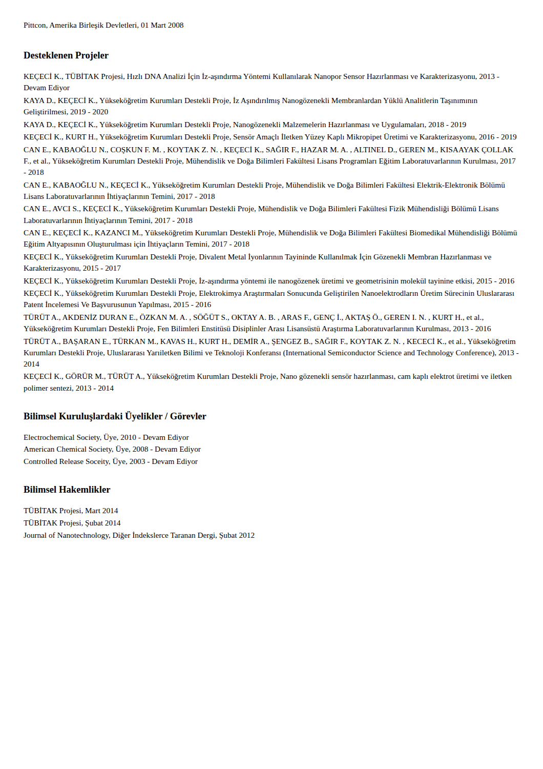Pittcon, Amerika Birleşik Devletleri, 01 Mart 2008
Desteklenen Projeler
KEÇECİ K., TÜBİTAK Projesi, Hızlı DNA Analizi İçin İz-aşındırma Yöntemi Kullanılarak Nanopor Sensor Hazırlanması ve Karakterizasyonu, 2013 - Devam Ediyor
KAYA D., KEÇECİ K., Yükseköğretim Kurumları Destekli Proje, İz Aşındırılmış Nanogözenekli Membranlardan Yüklü Analitlerin Taşınımının Geliştirilmesi, 2019 - 2020
KAYA D., KEÇECİ K., Yükseköğretim Kurumları Destekli Proje, Nanogözenekli Malzemelerin Hazırlanması ve Uygulamaları, 2018 - 2019
KEÇECİ K., KURT H., Yükseköğretim Kurumları Destekli Proje, Sensör Amaçlı İletken Yüzey Kaplı Mikropipet Üretimi ve Karakterizasyonu, 2016 - 2019
CAN E., KABAOĞLU N., COŞKUN F. M. , KOYTAK Z. N. , KEÇECİ K., SAĞIR F., HAZAR M. A. , ALTINEL D., GEREN M., KISAAYAK ÇOLLAK F., et al., Yükseköğretim Kurumları Destekli Proje, Mühendislik ve Doğa Bilimleri Fakültesi Lisans Programları Eğitim Laboratuvarlarının Kurulması, 2017 - 2018
CAN E., KABAOĞLU N., KEÇECİ K., Yükseköğretim Kurumları Destekli Proje, Mühendislik ve Doğa Bilimleri Fakültesi Elektrik-Elektronik Bölümü Lisans Laboratuvarlarının İhtiyaçlarının Temini, 2017 - 2018
CAN E., AVCI S., KEÇECİ K., Yükseköğretim Kurumları Destekli Proje, Mühendislik ve Doğa Bilimleri Fakültesi Fizik Mühendisliği Bölümü Lisans Laboratuvarlarının İhtiyaçlarının Temini, 2017 - 2018
CAN E., KEÇECİ K., KAZANCI M., Yükseköğretim Kurumları Destekli Proje, Mühendislik ve Doğa Bilimleri Fakültesi Biomedikal Mühendisliği Bölümü Eğitim Altyapısının Oluşturulması için İhtiyaçların Temini, 2017 - 2018
KEÇECİ K., Yükseköğretim Kurumları Destekli Proje, Divalent Metal İyonlarının Tayininde Kullanılmak İçin Gözenekli Membran Hazırlanması ve Karakterizasyonu, 2015 - 2017
KEÇECİ K., Yükseköğretim Kurumları Destekli Proje, İz-aşındırma yöntemi ile nanogözenek üretimi ve geometrisinin molekül tayinine etkisi, 2015 - 2016
KEÇECİ K., Yükseköğretim Kurumları Destekli Proje, Elektrokimya Araştırmaları Sonucunda Geliştirilen Nanoelektrodların Üretim Sürecinin Uluslararası Patent İncelemesi Ve Başvurusunun Yapılması, 2015 - 2016
TÜRÜT A., AKDENİZ DURAN E., ÖZKAN M. A. , SÖĞÜT S., OKTAY A. B. , ARAS F., GENÇ İ., AKTAŞ Ö., GEREN I. N. , KURT H., et al., Yükseköğretim Kurumları Destekli Proje, Fen Bilimleri Enstitüsü Disiplinler Arası Lisansüstü Araştırma Laboratuvarlarının Kurulması, 2013 - 2016
TÜRÜT A., BAŞARAN E., TÜRKAN M., KAVAS H., KURT H., DEMİR A., ŞENGEZ B., SAĞIR F., KOYTAK Z. N. , KECECİ K., et al., Yükseköğretim Kurumları Destekli Proje, Uluslararası Yarıiletken Bilimi ve Teknoloji Konferansı (International Semiconductor Science and Technology Conference), 2013 - 2014
KEÇECİ K., GÖRÜR M., TÜRÜT A., Yükseköğretim Kurumları Destekli Proje, Nano gözenekli sensör hazırlanması, cam kaplı elektrot üretimi ve iletken polimer sentezi, 2013 - 2014
Bilimsel Kuruluşlardaki Üyelikler / Görevler
Electrochemical Society, Üye, 2010 - Devam Ediyor
American Chemical Society, Üye, 2008 - Devam Ediyor
Controlled Release Soceity, Üye, 2003 - Devam Ediyor
Bilimsel Hakemlikler
TÜBİTAK Projesi, Mart 2014
TÜBİTAK Projesi, Şubat 2014
Journal of Nanotechnology, Diğer İndekslerce Taranan Dergi, Şubat 2012